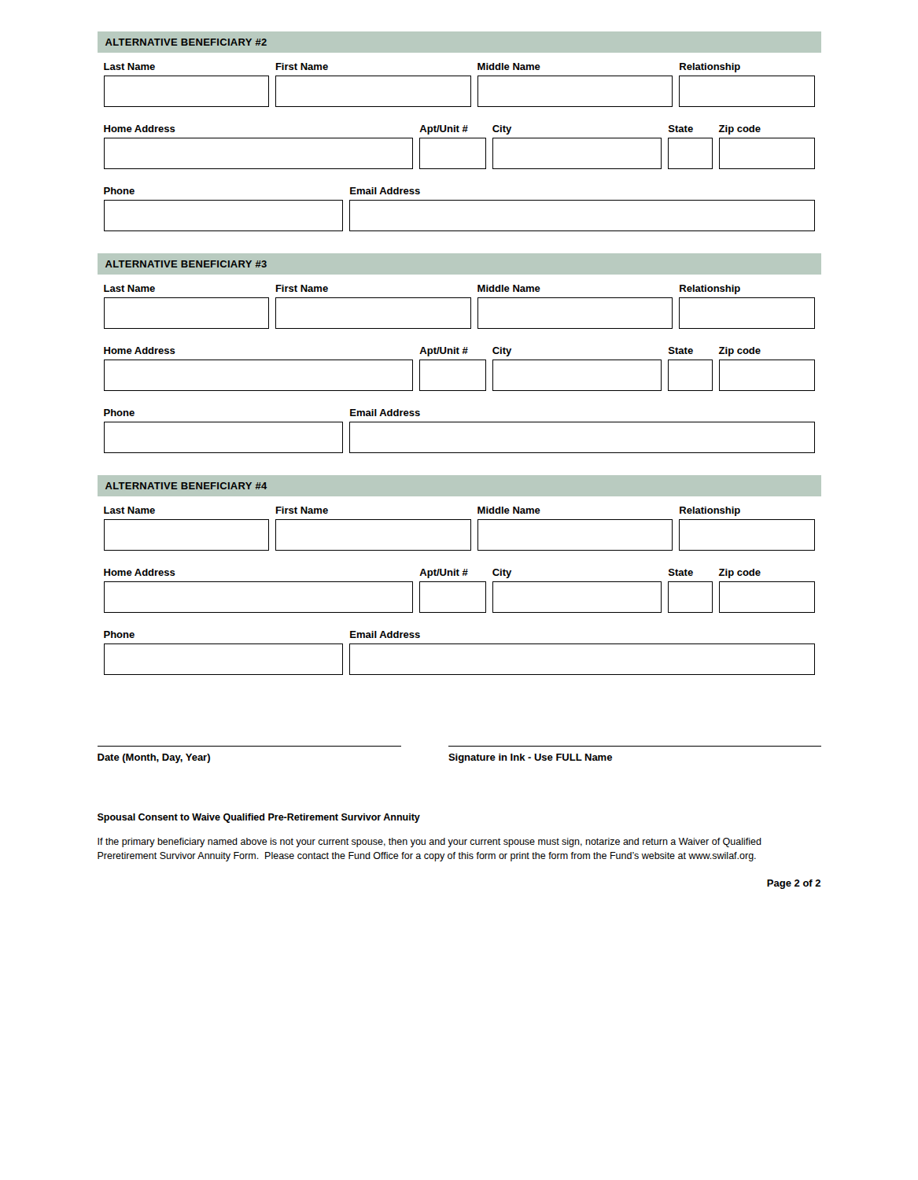ALTERNATIVE BENEFICIARY #2
| Last Name | First Name | Middle Name | Relationship |
| Home Address | Apt/Unit # | City | State | Zip code |
| Phone | Email Address |
ALTERNATIVE BENEFICIARY #3
| Last Name | First Name | Middle Name | Relationship |
| Home Address | Apt/Unit # | City | State | Zip code |
| Phone | Email Address |
ALTERNATIVE BENEFICIARY #4
| Last Name | First Name | Middle Name | Relationship |
| Home Address | Apt/Unit # | City | State | Zip code |
| Phone | Email Address |
Date (Month, Day, Year)
Signature in Ink - Use FULL Name
Spousal Consent to Waive Qualified Pre-Retirement Survivor Annuity
If the primary beneficiary named above is not your current spouse, then you and your current spouse must sign, notarize and return a Waiver of Qualified Preretirement Survivor Annuity Form. Please contact the Fund Office for a copy of this form or print the form from the Fund’s website at www.swilaf.org.
Page 2 of 2